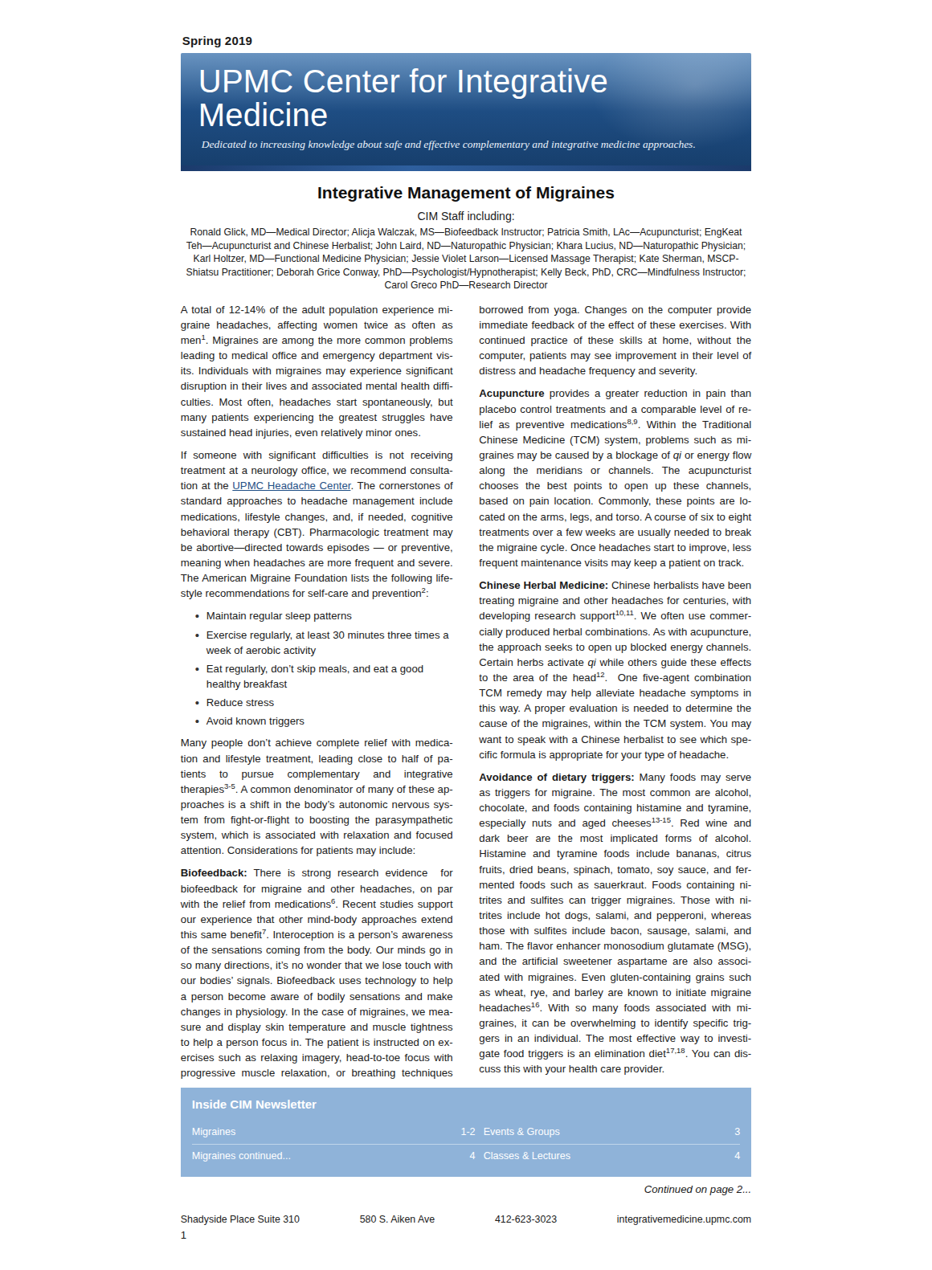Spring 2019
UPMC Center for Integrative Medicine
Dedicated to increasing knowledge about safe and effective complementary and integrative medicine approaches.
Integrative Management of Migraines
CIM Staff including:
Ronald Glick, MD—Medical Director; Alicja Walczak, MS—Biofeedback Instructor; Patricia Smith, LAc—Acupuncturist; EngKeat Teh—Acupuncturist and Chinese Herbalist; John Laird, ND—Naturopathic Physician; Khara Lucius, ND—Naturopathic Physician; Karl Holtzer, MD—Functional Medicine Physician; Jessie Violet Larson—Licensed Massage Therapist; Kate Sherman, MSCP-Shiatsu Practitioner; Deborah Grice Conway, PhD—Psychologist/Hypnotherapist; Kelly Beck, PhD, CRC—Mindfulness Instructor; Carol Greco PhD—Research Director
A total of 12-14% of the adult population experience migraine headaches, affecting women twice as often as men1. Migraines are among the more common problems leading to medical office and emergency department visits. Individuals with migraines may experience significant disruption in their lives and associated mental health difficulties. Most often, headaches start spontaneously, but many patients experiencing the greatest struggles have sustained head injuries, even relatively minor ones.
If someone with significant difficulties is not receiving treatment at a neurology office, we recommend consultation at the UPMC Headache Center. The cornerstones of standard approaches to headache management include medications, lifestyle changes, and, if needed, cognitive behavioral therapy (CBT). Pharmacologic treatment may be abortive—directed towards episodes — or preventive, meaning when headaches are more frequent and severe. The American Migraine Foundation lists the following lifestyle recommendations for self-care and prevention2:
Maintain regular sleep patterns
Exercise regularly, at least 30 minutes three times a week of aerobic activity
Eat regularly, don’t skip meals, and eat a good healthy breakfast
Reduce stress
Avoid known triggers
Many people don’t achieve complete relief with medication and lifestyle treatment, leading close to half of patients to pursue complementary and integrative therapies3-5. A common denominator of many of these approaches is a shift in the body’s autonomic nervous system from fight-or-flight to boosting the parasympathetic system, which is associated with relaxation and focused attention. Considerations for patients may include:
Biofeedback: There is strong research evidence for biofeedback for migraine and other headaches, on par with the relief from medications6. Recent studies support our experience that other mind-body approaches extend this same benefit7. Interoception is a person’s awareness of the sensations coming from the body. Our minds go in so many directions, it’s no wonder that we lose touch with our bodies’ signals. Biofeedback uses technology to help a person become aware of bodily sensations and make changes in physiology. In the case of migraines, we measure and display skin temperature and muscle tightness to help a person focus in. The patient is instructed on exercises such as relaxing imagery, head-to-toe focus with progressive muscle relaxation, or breathing techniques borrowed from yoga. Changes on the computer provide immediate feedback of the effect of these exercises. With continued practice of these skills at home, without the computer, patients may see improvement in their level of distress and headache frequency and severity.
Acupuncture provides a greater reduction in pain than placebo control treatments and a comparable level of relief as preventive medications8,9. Within the Traditional Chinese Medicine (TCM) system, problems such as migraines may be caused by a blockage of qi or energy flow along the meridians or channels. The acupuncturist chooses the best points to open up these channels, based on pain location. Commonly, these points are located on the arms, legs, and torso. A course of six to eight treatments over a few weeks are usually needed to break the migraine cycle. Once headaches start to improve, less frequent maintenance visits may keep a patient on track.
Chinese Herbal Medicine: Chinese herbalists have been treating migraine and other headaches for centuries, with developing research support10,11. We often use commercially produced herbal combinations. As with acupuncture, the approach seeks to open up blocked energy channels. Certain herbs activate qi while others guide these effects to the area of the head12. One five-agent combination TCM remedy may help alleviate headache symptoms in this way. A proper evaluation is needed to determine the cause of the migraines, within the TCM system. You may want to speak with a Chinese herbalist to see which specific formula is appropriate for your type of headache.
Avoidance of dietary triggers: Many foods may serve as triggers for migraine. The most common are alcohol, chocolate, and foods containing histamine and tyramine, especially nuts and aged cheeses13-15. Red wine and dark beer are the most implicated forms of alcohol. Histamine and tyramine foods include bananas, citrus fruits, dried beans, spinach, tomato, soy sauce, and fermented foods such as sauerkraut. Foods containing nitrites and sulfites can trigger migraines. Those with nitrites include hot dogs, salami, and pepperoni, whereas those with sulfites include bacon, sausage, salami, and ham. The flavor enhancer monosodium glutamate (MSG), and the artificial sweetener aspartame are also associated with migraines. Even gluten-containing grains such as wheat, rye, and barley are known to initiate migraine headaches16. With so many foods associated with migraines, it can be overwhelming to identify specific triggers in an individual. The most effective way to investigate food triggers is an elimination diet17,18. You can discuss this with your health care provider.
Inside CIM Newsletter
| Migraines | 1-2 | Events & Groups | 3 |
| Migraines continued... | 4 | Classes & Lectures | 4 |
Continued on page 2...
Shadyside Place Suite 310 580 S. Aiken Ave 412-623-3023 integrativemedicine.upmc.com
1